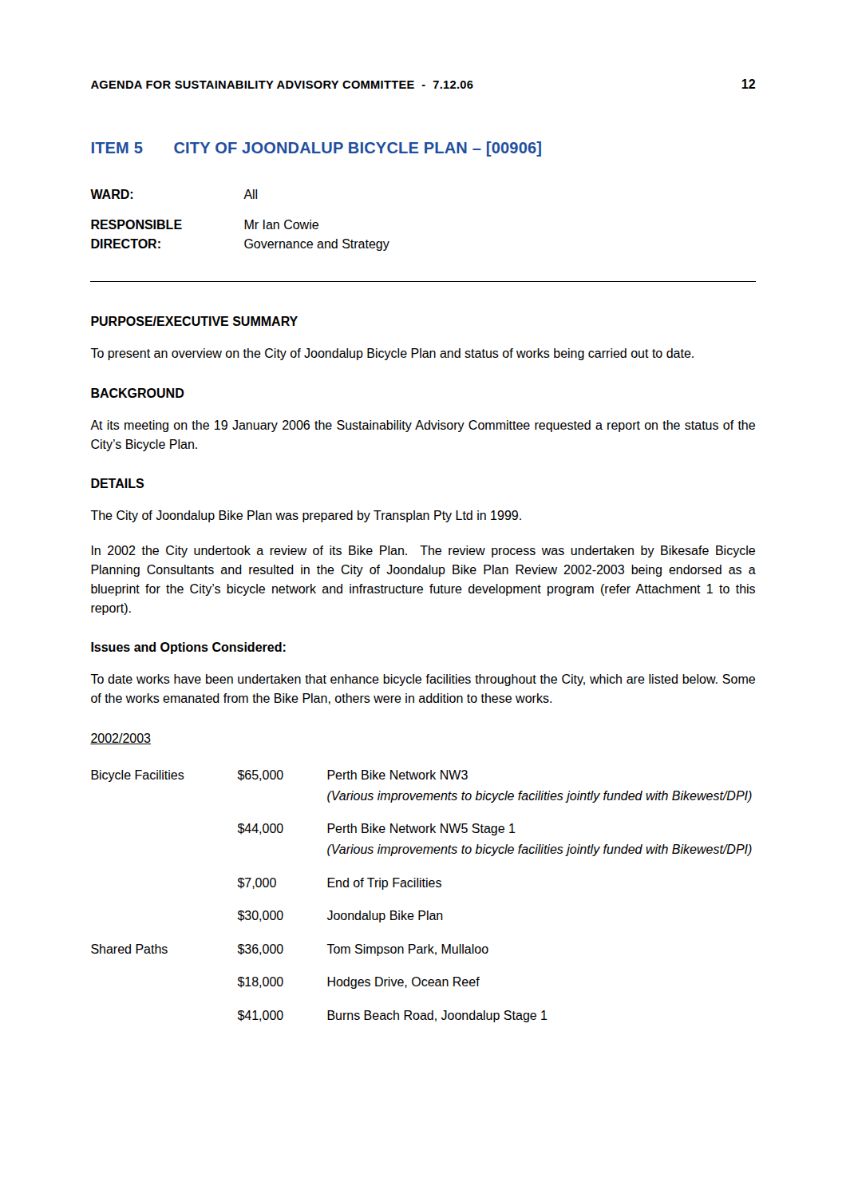AGENDA FOR SUSTAINABILITY ADVISORY COMMITTEE - 7.12.06 12
ITEM 5 CITY OF JOONDALUP BICYCLE PLAN – [00906]
| WARD: | All |
| RESPONSIBLE DIRECTOR: | Mr Ian Cowie Governance and Strategy |
PURPOSE/EXECUTIVE SUMMARY
To present an overview on the City of Joondalup Bicycle Plan and status of works being carried out to date.
BACKGROUND
At its meeting on the 19 January 2006 the Sustainability Advisory Committee requested a report on the status of the City’s Bicycle Plan.
DETAILS
The City of Joondalup Bike Plan was prepared by Transplan Pty Ltd in 1999.
In 2002 the City undertook a review of its Bike Plan. The review process was undertaken by Bikesafe Bicycle Planning Consultants and resulted in the City of Joondalup Bike Plan Review 2002-2003 being endorsed as a blueprint for the City’s bicycle network and infrastructure future development program (refer Attachment 1 to this report).
Issues and Options Considered:
To date works have been undertaken that enhance bicycle facilities throughout the City, which are listed below. Some of the works emanated from the Bike Plan, others were in addition to these works.
2002/2003
| Bicycle Facilities | $65,000 | Perth Bike Network NW3 (Various improvements to bicycle facilities jointly funded with Bikewest/DPI) |
| | $44,000 | Perth Bike Network NW5 Stage 1 (Various improvements to bicycle facilities jointly funded with Bikewest/DPI) |
| | $7,000 | End of Trip Facilities |
| | $30,000 | Joondalup Bike Plan |
| Shared Paths | $36,000 | Tom Simpson Park, Mullaloo |
| | $18,000 | Hodges Drive, Ocean Reef |
| | $41,000 | Burns Beach Road, Joondalup Stage 1 |